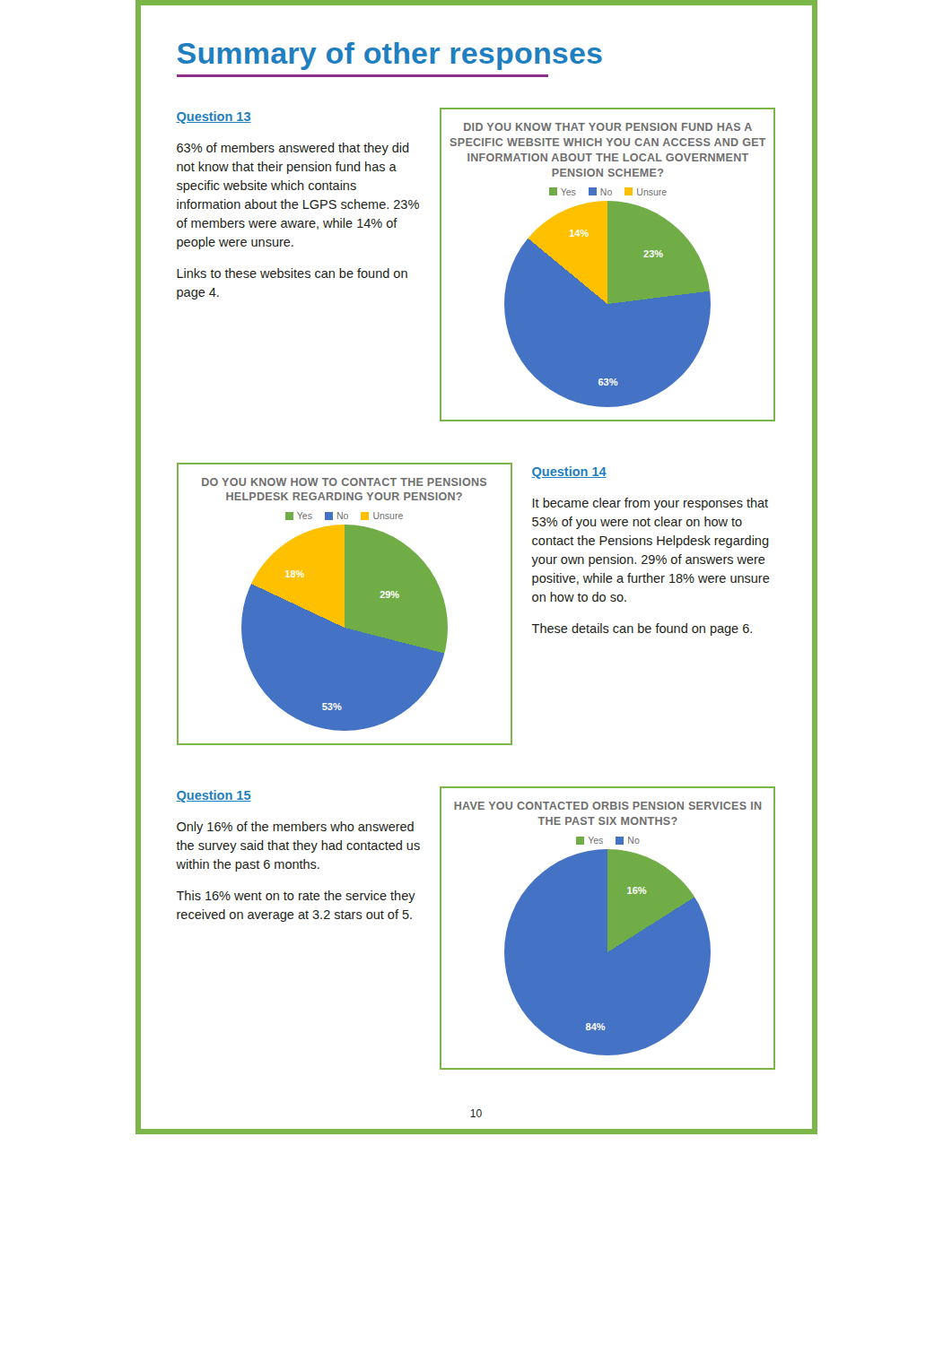Summary of other responses
Question 13
63% of members answered that they did not know that their pension fund has a specific website which contains information about the LGPS scheme. 23% of members were aware, while 14% of people were unsure.
Links to these websites can be found on page 4.
Did you know that your pension fund has a specific website which you can access and get information about the local government pension scheme?
Yes No Unsure
23% 63% 14%
Question 14
It became clear from your responses that 53% of you were not clear on how to contact the Pensions Helpdesk regarding your own pension. 29% of answers were positive, while a further 18% were unsure on how to do so.
These details can be found on page 6.
Do you know how to contact the pensions helpdesk regarding your pension?
Yes No Unsure
29% 53% 18%
Question 15
Only 16% of the members who answered the survey said that they had contacted us within the past 6 months.
This 16% went on to rate the service they received on average at 3.2 stars out of 5.
Have you contacted orbis pension services in the past six months?
Yes No
16% 84%
10